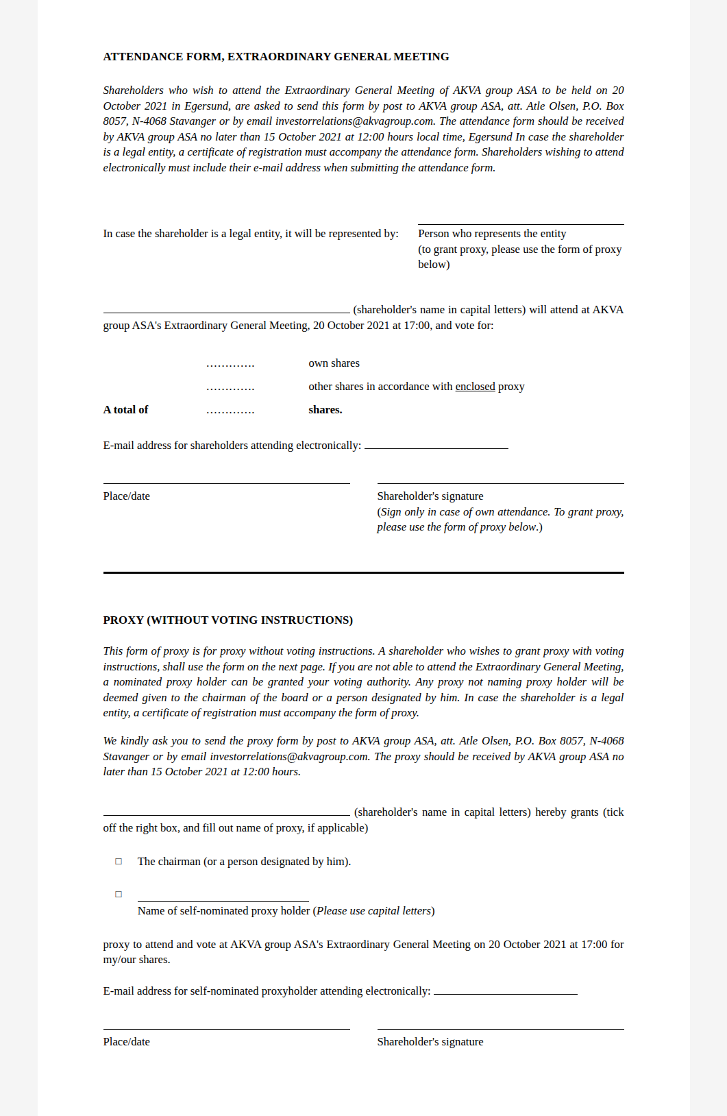ATTENDANCE FORM, EXTRAORDINARY GENERAL MEETING
Shareholders who wish to attend the Extraordinary General Meeting of AKVA group ASA to be held on 20 October 2021 in Egersund, are asked to send this form by post to AKVA group ASA, att. Atle Olsen, P.O. Box 8057, N-4068 Stavanger or by email investorrelations@akvagroup.com. The attendance form should be received by AKVA group ASA no later than 15 October 2021 at 12:00 hours local time, Egersund In case the shareholder is a legal entity, a certificate of registration must accompany the attendance form. Shareholders wishing to attend electronically must include their e-mail address when submitting the attendance form.
In case the shareholder is a legal entity, it will be represented by:
Person who represents the entity
(to grant proxy, please use the form of proxy below)
(shareholder's name in capital letters) will attend at AKVA group ASA's Extraordinary General Meeting, 20 October 2021 at 17:00, and vote for:
| | …………. | own shares |
| | …………. | other shares in accordance with enclosed proxy |
| A total of | …………. | shares. |
E-mail address for shareholders attending electronically:
Place/date
Shareholder's signature
(Sign only in case of own attendance. To grant proxy, please use the form of proxy below.)
PROXY (WITHOUT VOTING INSTRUCTIONS)
This form of proxy is for proxy without voting instructions. A shareholder who wishes to grant proxy with voting instructions, shall use the form on the next page. If you are not able to attend the Extraordinary General Meeting, a nominated proxy holder can be granted your voting authority. Any proxy not naming proxy holder will be deemed given to the chairman of the board or a person designated by him. In case the shareholder is a legal entity, a certificate of registration must accompany the form of proxy.
We kindly ask you to send the proxy form by post to AKVA group ASA, att. Atle Olsen, P.O. Box 8057, N-4068 Stavanger or by email investorrelations@akvagroup.com. The proxy should be received by AKVA group ASA no later than 15 October 2021 at 12:00 hours.
(shareholder's name in capital letters) hereby grants (tick off the right box, and fill out name of proxy, if applicable)
□
The chairman (or a person designated by him).
□
Name of self-nominated proxy holder (Please use capital letters)
proxy to attend and vote at AKVA group ASA's Extraordinary General Meeting on 20 October 2021 at 17:00 for my/our shares.
E-mail address for self-nominated proxyholder attending electronically:
Place/date
Shareholder's signature